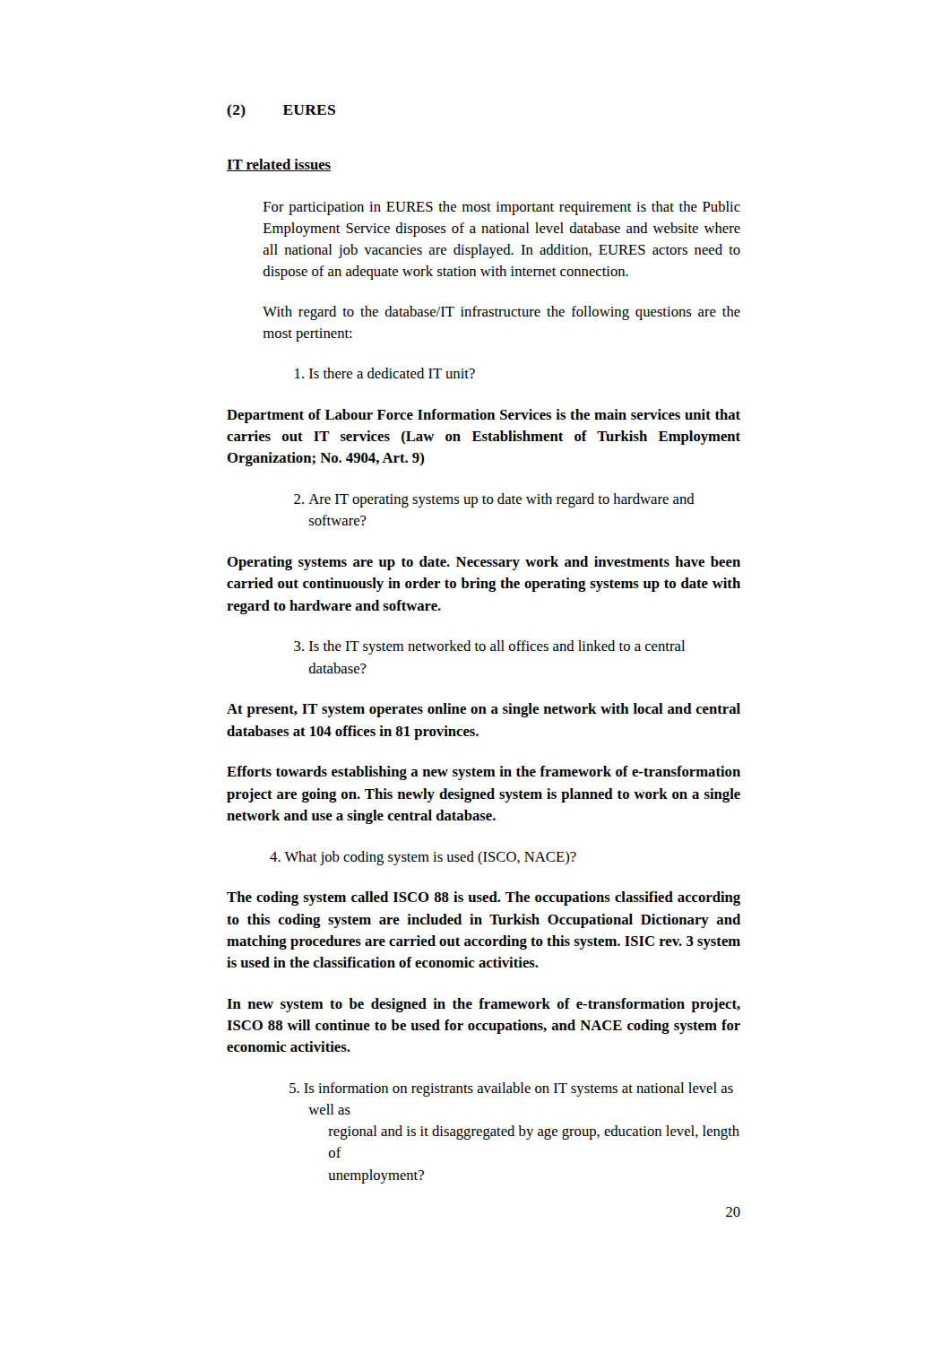(2) EURES
IT related issues
For participation in EURES the most important requirement is that the Public Employment Service disposes of a national level database and website where all national job vacancies are displayed. In addition, EURES actors need to dispose of an adequate work station with internet connection.
With regard to the database/IT infrastructure the following questions are the most pertinent:
Is there a dedicated IT unit?
Department of Labour Force Information Services is the main services unit that carries out IT services (Law on Establishment of Turkish Employment Organization; No. 4904, Art. 9)
Are IT operating systems up to date with regard to hardware and software?
Operating systems are up to date. Necessary work and investments have been carried out continuously in order to bring the operating systems up to date with regard to hardware and software.
Is the IT system networked to all offices and linked to a central database?
At present, IT system operates online on a single network with local and central databases at 104 offices in 81 provinces.
Efforts towards establishing a new system in the framework of e-transformation project are going on. This newly designed system is planned to work on a single network and use a single central database.
4. What job coding system is used (ISCO, NACE)?
The coding system called ISCO 88 is used. The occupations classified according to this coding system are included in Turkish Occupational Dictionary and matching procedures are carried out according to this system. ISIC rev. 3 system is used in the classification of economic activities.
In new system to be designed in the framework of e-transformation project, ISCO 88 will continue to be used for occupations, and NACE coding system for economic activities.
5. Is information on registrants available on IT systems at national level as well asregional and is it disaggregated by age group, education level, length of unemployment?
20